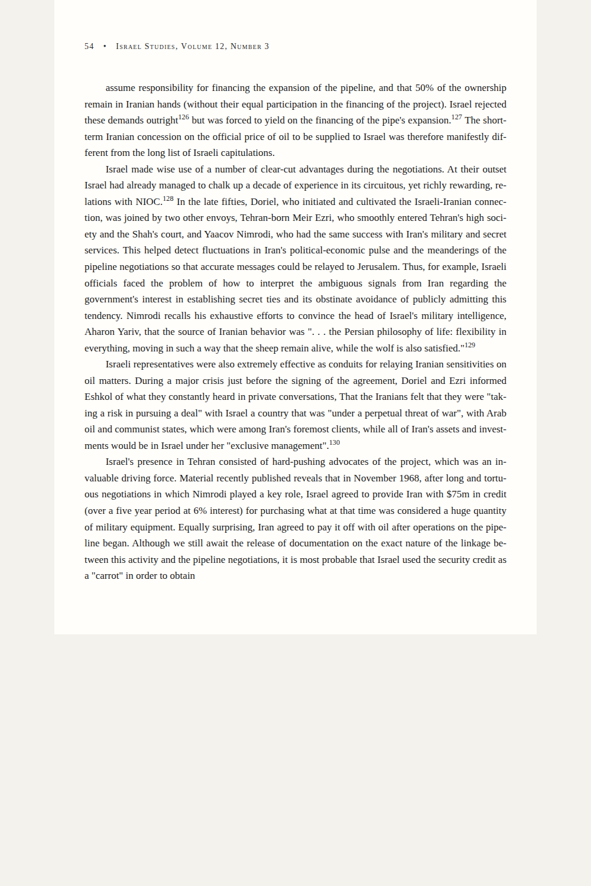54•Israel Studies, Volume 12, Number 3
assume responsibility for financing the expansion of the pipeline, and that 50% of the ownership remain in Iranian hands (without their equal participation in the financing of the project). Israel rejected these demands outright126 but was forced to yield on the financing of the pipe's expansion.127 The short-term Iranian concession on the official price of oil to be supplied to Israel was therefore manifestly different from the long list of Israeli capitulations.
Israel made wise use of a number of clear-cut advantages during the negotiations. At their outset Israel had already managed to chalk up a decade of experience in its circuitous, yet richly rewarding, relations with NIOC.128 In the late fifties, Doriel, who initiated and cultivated the Israeli-Iranian connection, was joined by two other envoys, Tehran-born Meir Ezri, who smoothly entered Tehran's high society and the Shah's court, and Yaacov Nimrodi, who had the same success with Iran's military and secret services. This helped detect fluctuations in Iran's political-economic pulse and the meanderings of the pipeline negotiations so that accurate messages could be relayed to Jerusalem. Thus, for example, Israeli officials faced the problem of how to interpret the ambiguous signals from Iran regarding the government's interest in establishing secret ties and its obstinate avoidance of publicly admitting this tendency. Nimrodi recalls his exhaustive efforts to convince the head of Israel's military intelligence, Aharon Yariv, that the source of Iranian behavior was ". . . the Persian philosophy of life: flexibility in everything, moving in such a way that the sheep remain alive, while the wolf is also satisfied."129
Israeli representatives were also extremely effective as conduits for relaying Iranian sensitivities on oil matters. During a major crisis just before the signing of the agreement, Doriel and Ezri informed Eshkol of what they constantly heard in private conversations, That the Iranians felt that they were "taking a risk in pursuing a deal" with Israel a country that was "under a perpetual threat of war", with Arab oil and communist states, which were among Iran's foremost clients, while all of Iran's assets and investments would be in Israel under her "exclusive management".130
Israel's presence in Tehran consisted of hard-pushing advocates of the project, which was an invaluable driving force. Material recently published reveals that in November 1968, after long and tortuous negotiations in which Nimrodi played a key role, Israel agreed to provide Iran with $75m in credit (over a five year period at 6% interest) for purchasing what at that time was considered a huge quantity of military equipment. Equally surprising, Iran agreed to pay it off with oil after operations on the pipeline began. Although we still await the release of documentation on the exact nature of the linkage between this activity and the pipeline negotiations, it is most probable that Israel used the security credit as a "carrot" in order to obtain